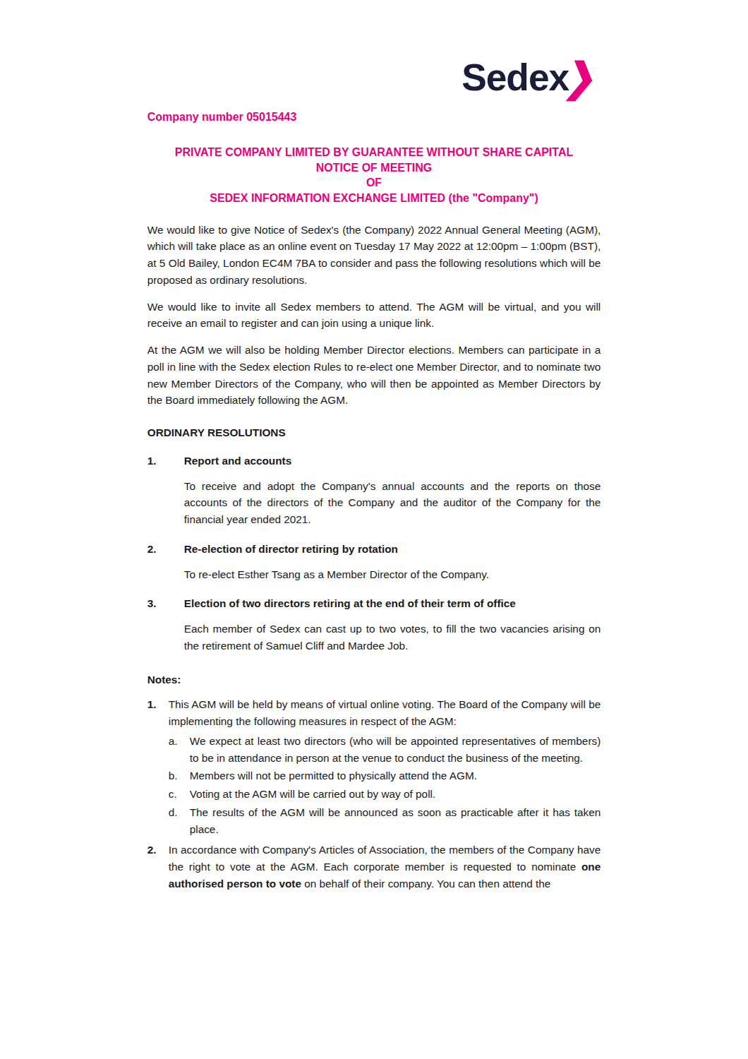Sedex❯
Company number 05015443
PRIVATE COMPANY LIMITED BY GUARANTEE WITHOUT SHARE CAPITAL
NOTICE OF MEETING
OF
SEDEX INFORMATION EXCHANGE LIMITED (the "Company")
We would like to give Notice of Sedex's (the Company) 2022 Annual General Meeting (AGM), which will take place as an online event on Tuesday 17 May 2022 at 12:00pm – 1:00pm (BST), at 5 Old Bailey, London EC4M 7BA to consider and pass the following resolutions which will be proposed as ordinary resolutions.
We would like to invite all Sedex members to attend. The AGM will be virtual, and you will receive an email to register and can join using a unique link.
At the AGM we will also be holding Member Director elections. Members can participate in a poll in line with the Sedex election Rules to re-elect one Member Director, and to nominate two new Member Directors of the Company, who will then be appointed as Member Directors by the Board immediately following the AGM.
ORDINARY RESOLUTIONS
Report and accounts
To receive and adopt the Company's annual accounts and the reports on those accounts of the directors of the Company and the auditor of the Company for the financial year ended 2021.
Re-election of director retiring by rotation
To re-elect Esther Tsang as a Member Director of the Company.
Election of two directors retiring at the end of their term of office
Each member of Sedex can cast up to two votes, to fill the two vacancies arising on the retirement of Samuel Cliff and Mardee Job.
Notes:
This AGM will be held by means of virtual online voting. The Board of the Company will be implementing the following measures in respect of the AGM:
We expect at least two directors (who will be appointed representatives of members) to be in attendance in person at the venue to conduct the business of the meeting.
Members will not be permitted to physically attend the AGM.
Voting at the AGM will be carried out by way of poll.
The results of the AGM will be announced as soon as practicable after it has taken place.
In accordance with Company's Articles of Association, the members of the Company have the right to vote at the AGM. Each corporate member is requested to nominate one authorised person to vote on behalf of their company. You can then attend the